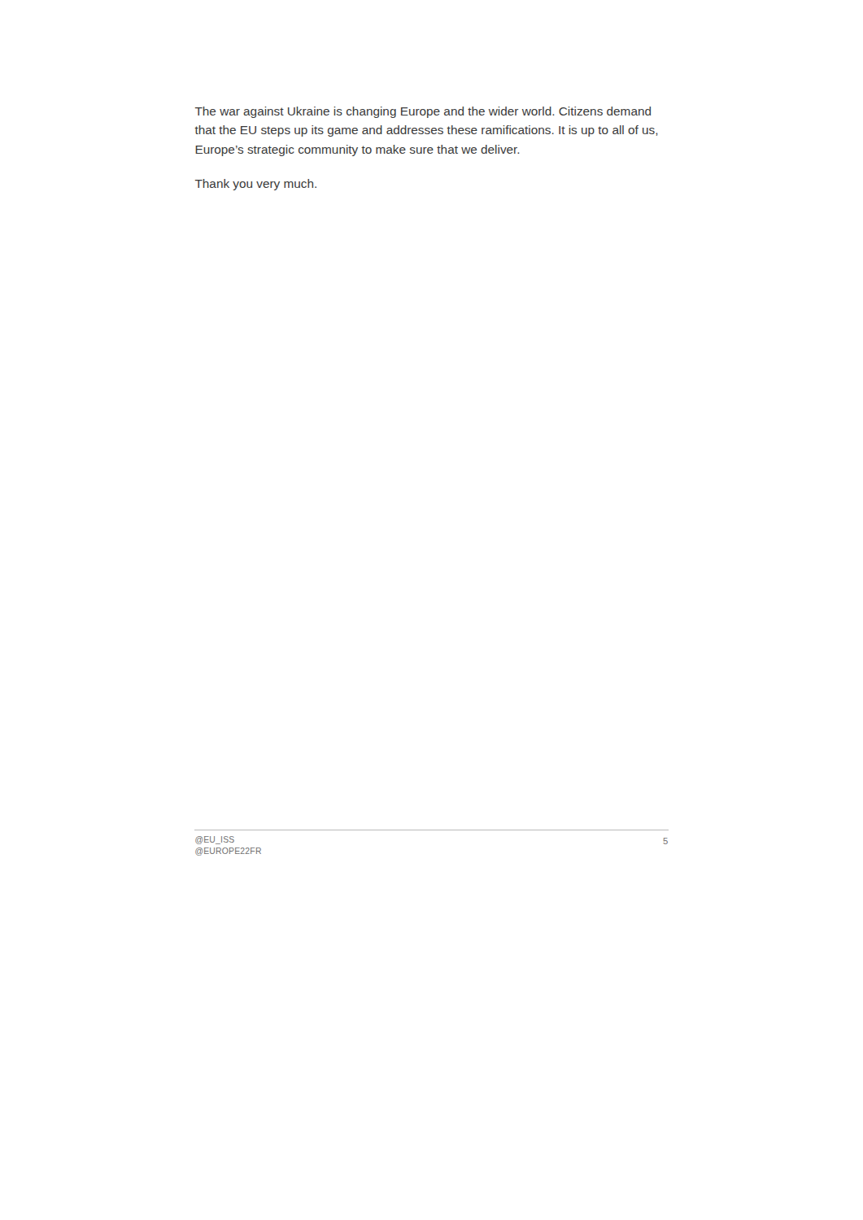The war against Ukraine is changing Europe and the wider world. Citizens demand that the EU steps up its game and addresses these ramifications. It is up to all of us, Europe’s strategic community to make sure that we deliver.
Thank you very much.
@EU_ISS
@EUROPE22FR
5